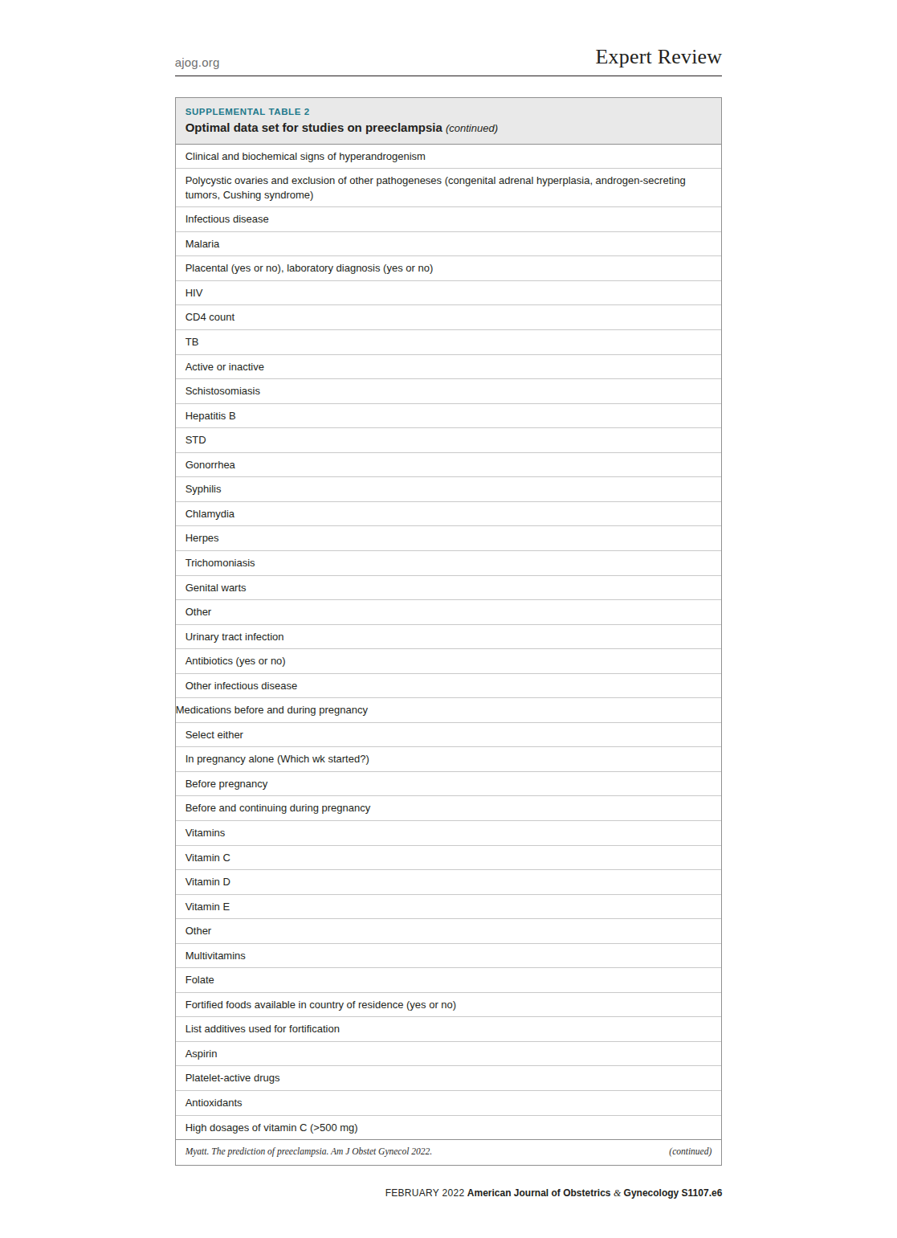ajog.org
Expert Review
Supplemental Table 2
Optimal data set for studies on preeclampsia (continued)
| Clinical and biochemical signs of hyperandrogenism |
| Polycystic ovaries and exclusion of other pathogeneses (congenital adrenal hyperplasia, androgen-secreting tumors, Cushing syndrome) |
| Infectious disease |
| Malaria |
| Placental (yes or no), laboratory diagnosis (yes or no) |
| HIV |
| CD4 count |
| TB |
| Active or inactive |
| Schistosomiasis |
| Hepatitis B |
| STD |
| Gonorrhea |
| Syphilis |
| Chlamydia |
| Herpes |
| Trichomoniasis |
| Genital warts |
| Other |
| Urinary tract infection |
| Antibiotics (yes or no) |
| Other infectious disease |
| Medications before and during pregnancy |
| Select either |
| In pregnancy alone (Which wk started?) |
| Before pregnancy |
| Before and continuing during pregnancy |
| Vitamins |
| Vitamin C |
| Vitamin D |
| Vitamin E |
| Other |
| Multivitamins |
| Folate |
| Fortified foods available in country of residence (yes or no) |
| List additives used for fortification |
| Aspirin |
| Platelet-active drugs |
| Antioxidants |
| High dosages of vitamin C (>500 mg) |
Myatt. The prediction of preeclampsia. Am J Obstet Gynecol 2022.
(continued)
FEBRUARY 2022 American Journal of Obstetrics & Gynecology S1107.e6